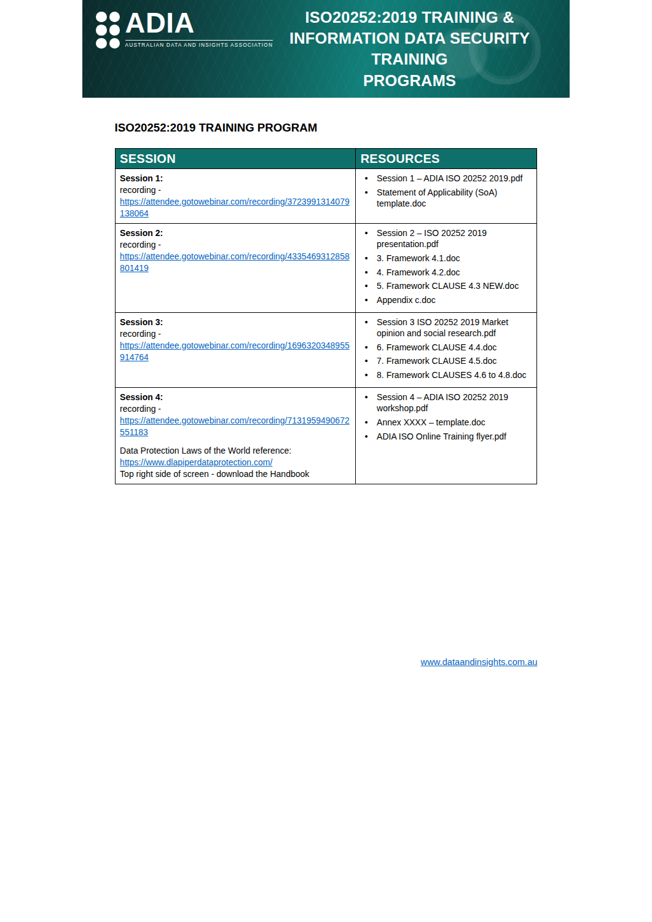ADIA AUSTRALIAN DATA AND INSIGHTS ASSOCIATION
ISO20252:2019 TRAINING &
INFORMATION DATA SECURITY TRAINING
PROGRAMS
ISO20252:2019 TRAINING PROGRAM
| SESSION | RESOURCES |
| --- | --- |
| Session 1: recording - https://attendee.gotowebinar.com/recording/3723991314079138064 | Session 1 – ADIA ISO 20252 2019.pdf Statement of Applicability (SoA) template.doc |
| Session 2: recording - https://attendee.gotowebinar.com/recording/4335469312858801419 | Session 2 – ISO 20252 2019 presentation.pdf 3. Framework 4.1.doc 4. Framework 4.2.doc 5. Framework CLAUSE 4.3 NEW.doc Appendix c.doc |
| Session 3: recording - https://attendee.gotowebinar.com/recording/1696320348955914764 | Session 3 ISO 20252 2019 Market opinion and social research.pdf 6. Framework CLAUSE 4.4.doc 7. Framework CLAUSE 4.5.doc 8. Framework CLAUSES 4.6 to 4.8.doc |
| Session 4: recording - https://attendee.gotowebinar.com/recording/7131959490672551183 Data Protection Laws of the World reference: https://www.dlapiperdataprotection.com/ Top right side of screen - download the Handbook | Session 4 – ADIA ISO 20252 2019 workshop.pdf Annex XXXX – template.doc ADIA ISO Online Training flyer.pdf |
www.dataandinsights.com.au